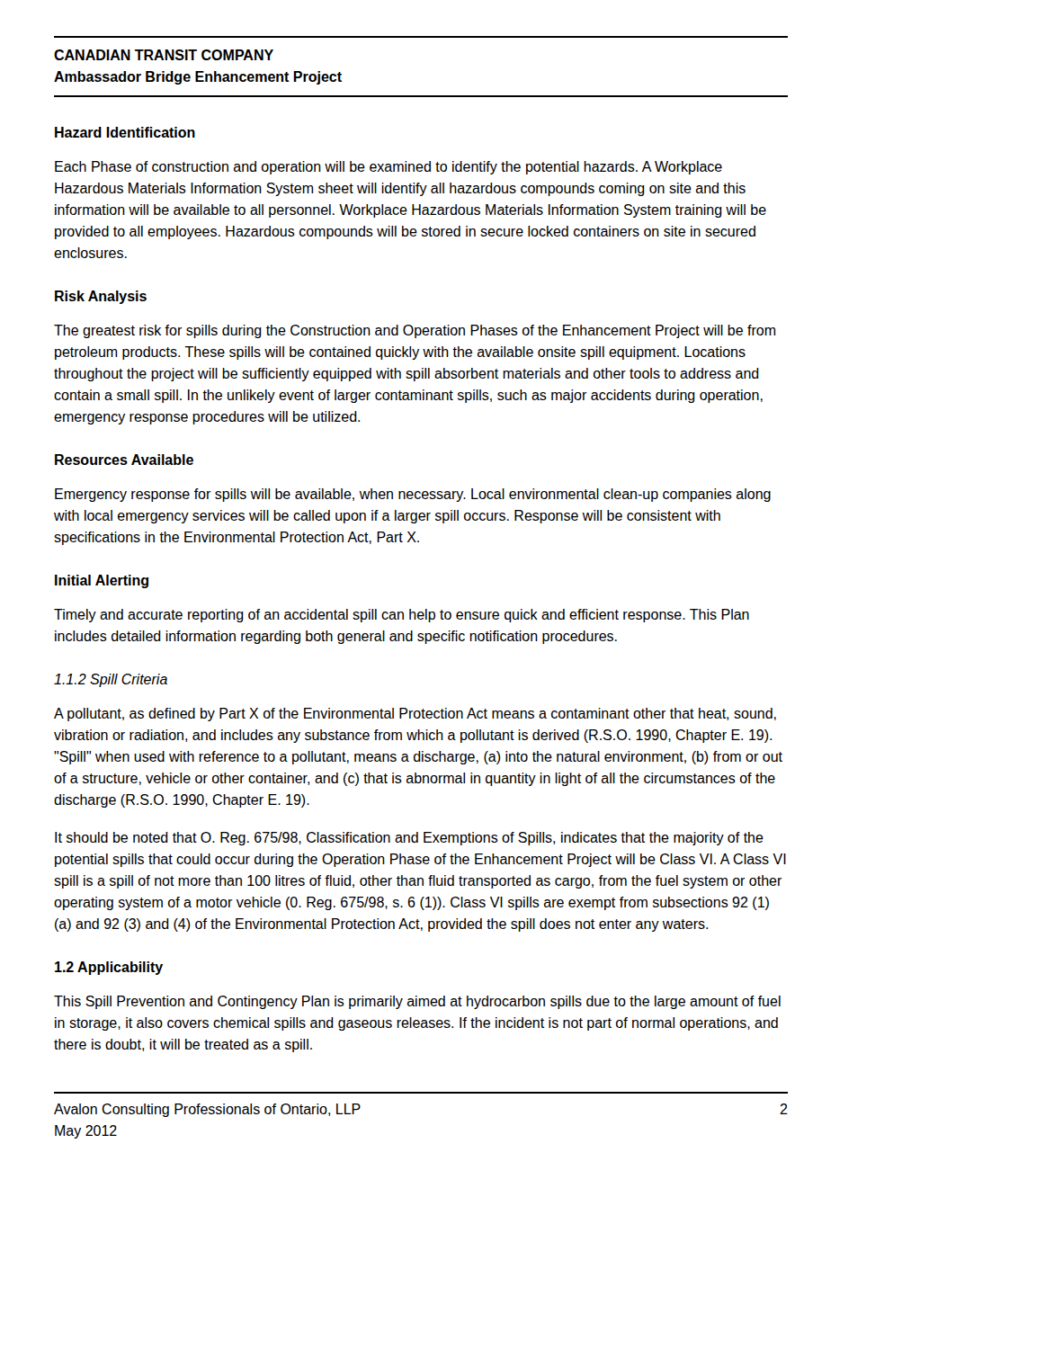CANADIAN TRANSIT COMPANY
Ambassador Bridge Enhancement Project
Hazard Identification
Each Phase of construction and operation will be examined to identify the potential hazards. A Workplace Hazardous Materials Information System sheet will identify all hazardous compounds coming on site and this information will be available to all personnel. Workplace Hazardous Materials Information System training will be provided to all employees. Hazardous compounds will be stored in secure locked containers on site in secured enclosures.
Risk Analysis
The greatest risk for spills during the Construction and Operation Phases of the Enhancement Project will be from petroleum products. These spills will be contained quickly with the available onsite spill equipment. Locations throughout the project will be sufficiently equipped with spill absorbent materials and other tools to address and contain a small spill. In the unlikely event of larger contaminant spills, such as major accidents during operation, emergency response procedures will be utilized.
Resources Available
Emergency response for spills will be available, when necessary. Local environmental clean-up companies along with local emergency services will be called upon if a larger spill occurs. Response will be consistent with specifications in the Environmental Protection Act, Part X.
Initial Alerting
Timely and accurate reporting of an accidental spill can help to ensure quick and efficient response. This Plan includes detailed information regarding both general and specific notification procedures.
1.1.2 Spill Criteria
A pollutant, as defined by Part X of the Environmental Protection Act means a contaminant other that heat, sound, vibration or radiation, and includes any substance from which a pollutant is derived (R.S.O. 1990, Chapter E. 19). "Spill" when used with reference to a pollutant, means a discharge, (a) into the natural environment, (b) from or out of a structure, vehicle or other container, and (c) that is abnormal in quantity in light of all the circumstances of the discharge (R.S.O. 1990, Chapter E. 19).
It should be noted that O. Reg. 675/98, Classification and Exemptions of Spills, indicates that the majority of the potential spills that could occur during the Operation Phase of the Enhancement Project will be Class VI. A Class VI spill is a spill of not more than 100 litres of fluid, other than fluid transported as cargo, from the fuel system or other operating system of a motor vehicle (0. Reg. 675/98, s. 6 (1)). Class VI spills are exempt from subsections 92 (1) (a) and 92 (3) and (4) of the Environmental Protection Act, provided the spill does not enter any waters.
1.2 Applicability
This Spill Prevention and Contingency Plan is primarily aimed at hydrocarbon spills due to the large amount of fuel in storage, it also covers chemical spills and gaseous releases. If the incident is not part of normal operations, and there is doubt, it will be treated as a spill.
Avalon Consulting Professionals of Ontario, LLP
May 2012
2